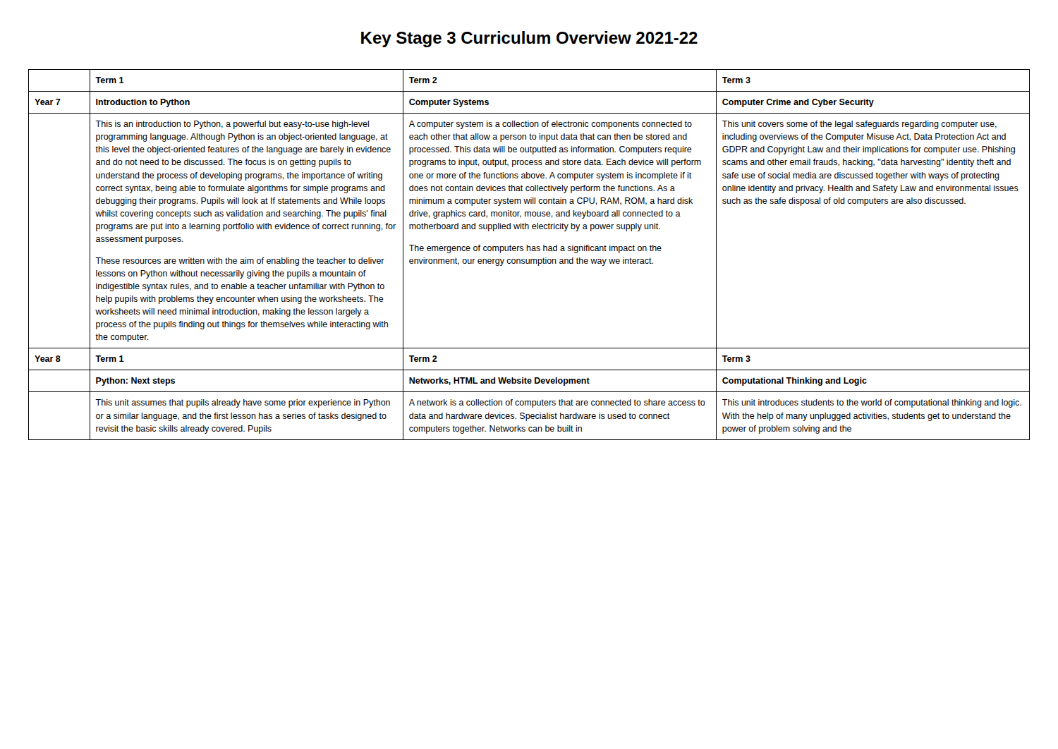Key Stage 3 Curriculum Overview 2021-22
| | Term 1 | Term 2 | Term 3 |
| Year 7 | Introduction to Python | Computer Systems | Computer Crime and Cyber Security |
| | This is an introduction to Python, a powerful but easy-to-use high-level programming language. Although Python is an object-oriented language, at this level the object-oriented features of the language are barely in evidence and do not need to be discussed. The focus is on getting pupils to understand the process of developing programs, the importance of writing correct syntax, being able to formulate algorithms for simple programs and debugging their programs. Pupils will look at If statements and While loops whilst covering concepts such as validation and searching. The pupils' final programs are put into a learning portfolio with evidence of correct running, for assessment purposes. These resources are written with the aim of enabling the teacher to deliver lessons on Python without necessarily giving the pupils a mountain of indigestible syntax rules, and to enable a teacher unfamiliar with Python to help pupils with problems they encounter when using the worksheets. The worksheets will need minimal introduction, making the lesson largely a process of the pupils finding out things for themselves while interacting with the computer. | A computer system is a collection of electronic components connected to each other that allow a person to input data that can then be stored and processed. This data will be outputted as information. Computers require programs to input, output, process and store data. Each device will perform one or more of the functions above. A computer system is incomplete if it does not contain devices that collectively perform the functions. As a minimum a computer system will contain a CPU, RAM, ROM, a hard disk drive, graphics card, monitor, mouse, and keyboard all connected to a motherboard and supplied with electricity by a power supply unit. The emergence of computers has had a significant impact on the environment, our energy consumption and the way we interact. | This unit covers some of the legal safeguards regarding computer use, including overviews of the Computer Misuse Act, Data Protection Act and GDPR and Copyright Law and their implications for computer use. Phishing scams and other email frauds, hacking, "data harvesting" identity theft and safe use of social media are discussed together with ways of protecting online identity and privacy. Health and Safety Law and environmental issues such as the safe disposal of old computers are also discussed. |
| Year 8 | Term 1 | Term 2 | Term 3 |
| | Python: Next steps | Networks, HTML and Website Development | Computational Thinking and Logic |
| | This unit assumes that pupils already have some prior experience in Python or a similar language, and the first lesson has a series of tasks designed to revisit the basic skills already covered. Pupils | A network is a collection of computers that are connected to share access to data and hardware devices. Specialist hardware is used to connect computers together. Networks can be built in | This unit introduces students to the world of computational thinking and logic. With the help of many unplugged activities, students get to understand the power of problem solving and the |